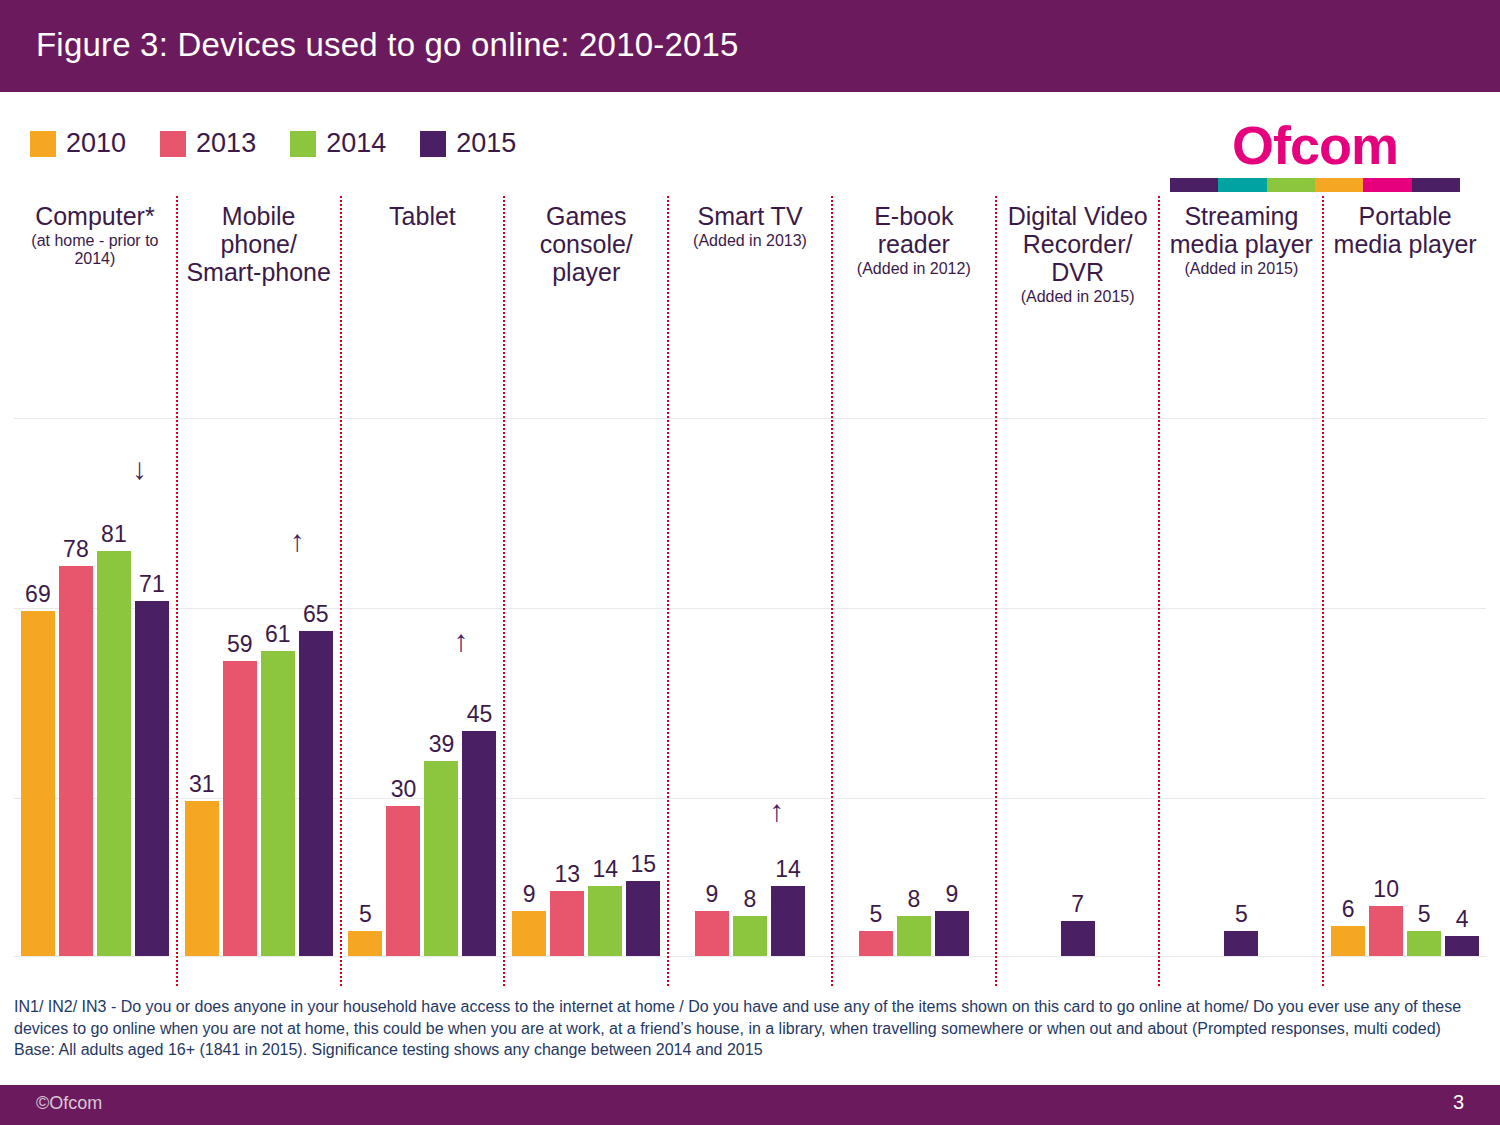Figure 3: Devices used to go online: 2010-2015
2010
2013
2014
2015
Ofcom
Computer*(at home - prior to 2014)
69
78
81
71
↓
Mobile phone/ Smart-phone
31
59
61
65
↑
Tablet
5
30
39
45
↑
Games console/ player
9
13
14
15
Smart TV(Added in 2013)
9
8
14
↑
E-book reader(Added in 2012)
5
8
9
Digital Video Recorder/ DVR(Added in 2015)
7
Streaming media player(Added in 2015)
5
Portable media player
6
10
5
4
IN1/ IN2/ IN3 - Do you or does anyone in your household have access to the internet at home / Do you have and use any of the items shown on this card to go online at home/ Do you ever use any of these devices to go online when you are not at home, this could be when you are at work, at a friend’s house, in a library, when travelling somewhere or when out and about (Prompted responses, multi coded)
Base: All adults aged 16+ (1841 in 2015). Significance testing shows any change between 2014 and 2015
©Ofcom
3